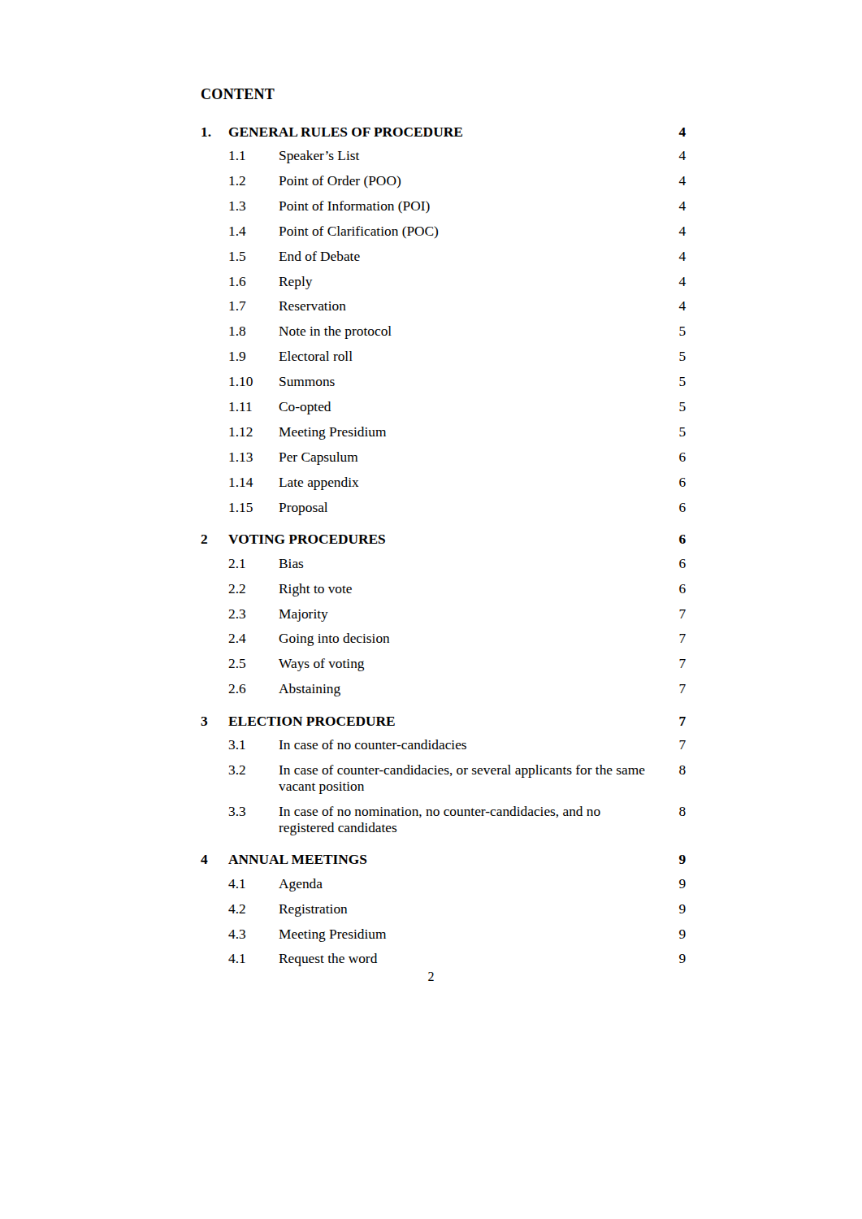CONTENT
| 1. | GENERAL RULES OF PROCEDURE | 4 |
| | 1.1 | Speaker’s List | 4 |
| | 1.2 | Point of Order (POO) | 4 |
| | 1.3 | Point of Information (POI) | 4 |
| | 1.4 | Point of Clarification (POC) | 4 |
| | 1.5 | End of Debate | 4 |
| | 1.6 | Reply | 4 |
| | 1.7 | Reservation | 4 |
| | 1.8 | Note in the protocol | 5 |
| | 1.9 | Electoral roll | 5 |
| | 1.10 | Summons | 5 |
| | 1.11 | Co-opted | 5 |
| | 1.12 | Meeting Presidium | 5 |
| | 1.13 | Per Capsulum | 6 |
| | 1.14 | Late appendix | 6 |
| | 1.15 | Proposal | 6 |
| 2 | VOTING PROCEDURES | 6 |
| | 2.1 | Bias | 6 |
| | 2.2 | Right to vote | 6 |
| | 2.3 | Majority | 7 |
| | 2.4 | Going into decision | 7 |
| | 2.5 | Ways of voting | 7 |
| | 2.6 | Abstaining | 7 |
| 3 | ELECTION PROCEDURE | 7 |
| | 3.1 | In case of no counter-candidacies | 7 |
| | 3.2 | In case of counter-candidacies, or several applicants for the same vacant position | 8 |
| | 3.3 | In case of no nomination, no counter-candidacies, and no registered candidates | 8 |
| 4 | ANNUAL MEETINGS | 9 |
| | 4.1 | Agenda | 9 |
| | 4.2 | Registration | 9 |
| | 4.3 | Meeting Presidium | 9 |
| | 4.1 | Request the word | 9 |
2